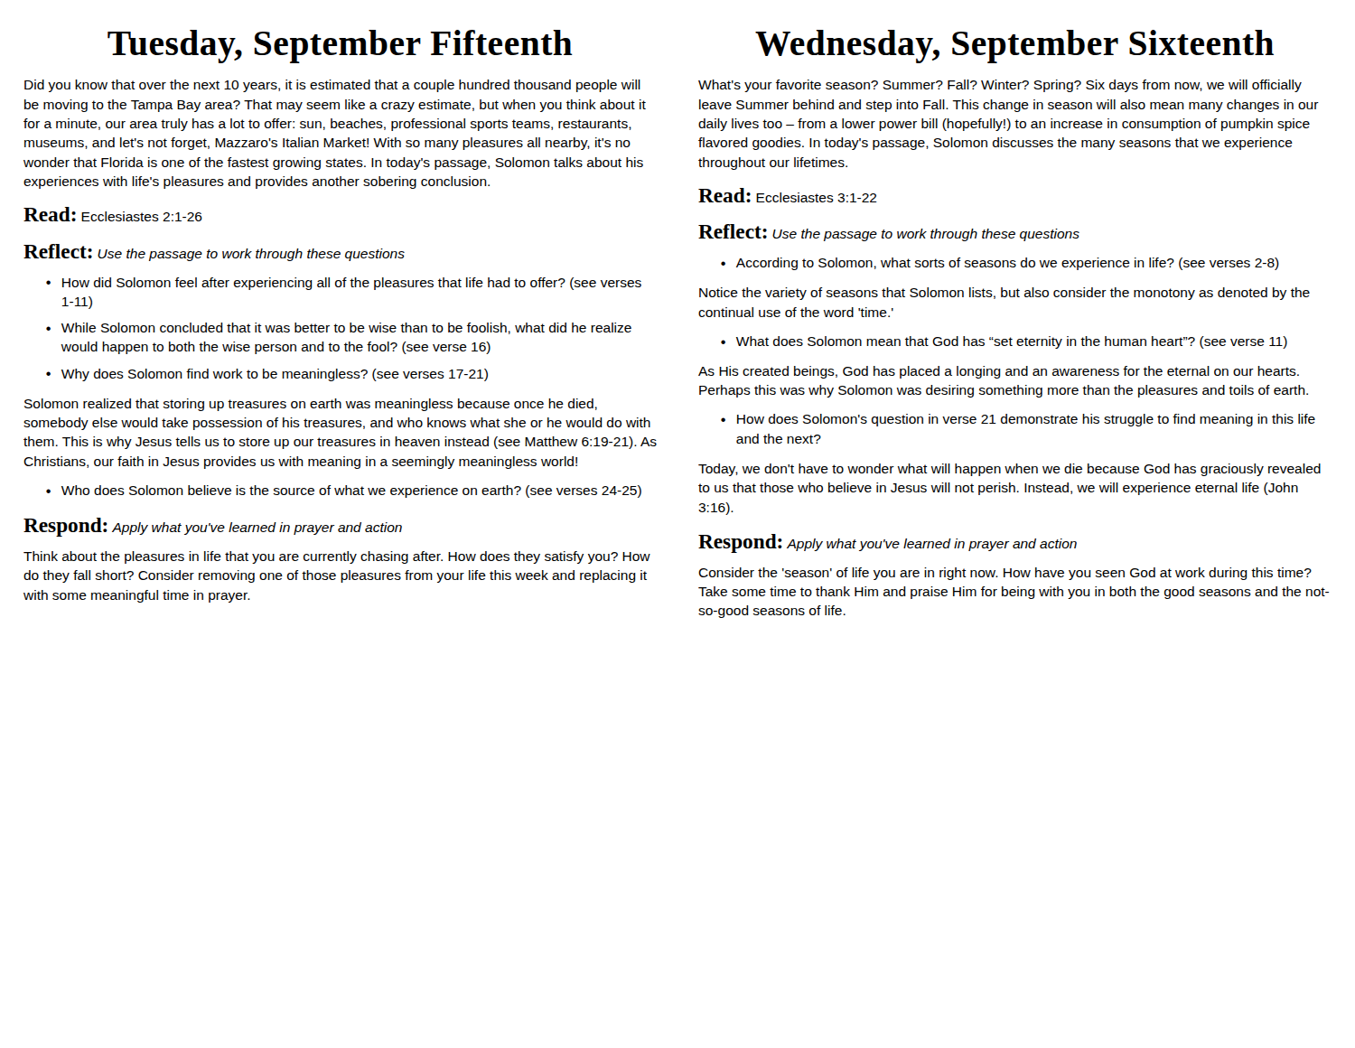Tuesday, September Fifteenth
Did you know that over the next 10 years, it is estimated that a couple hundred thousand people will be moving to the Tampa Bay area? That may seem like a crazy estimate, but when you think about it for a minute, our area truly has a lot to offer: sun, beaches, professional sports teams, restaurants, museums, and let's not forget, Mazzaro's Italian Market! With so many pleasures all nearby, it's no wonder that Florida is one of the fastest growing states. In today's passage, Solomon talks about his experiences with life's pleasures and provides another sobering conclusion.
Read: Ecclesiastes 2:1-26
Reflect: Use the passage to work through these questions
How did Solomon feel after experiencing all of the pleasures that life had to offer? (see verses 1-11)
While Solomon concluded that it was better to be wise than to be foolish, what did he realize would happen to both the wise person and to the fool? (see verse 16)
Why does Solomon find work to be meaningless? (see verses 17-21)
Solomon realized that storing up treasures on earth was meaningless because once he died, somebody else would take possession of his treasures, and who knows what she or he would do with them. This is why Jesus tells us to store up our treasures in heaven instead (see Matthew 6:19-21). As Christians, our faith in Jesus provides us with meaning in a seemingly meaningless world!
Who does Solomon believe is the source of what we experience on earth? (see verses 24-25)
Respond: Apply what you've learned in prayer and action
Think about the pleasures in life that you are currently chasing after. How does they satisfy you? How do they fall short? Consider removing one of those pleasures from your life this week and replacing it with some meaningful time in prayer.
Wednesday, September Sixteenth
What's your favorite season? Summer? Fall? Winter? Spring? Six days from now, we will officially leave Summer behind and step into Fall. This change in season will also mean many changes in our daily lives too – from a lower power bill (hopefully!) to an increase in consumption of pumpkin spice flavored goodies. In today's passage, Solomon discusses the many seasons that we experience throughout our lifetimes.
Read: Ecclesiastes 3:1-22
Reflect: Use the passage to work through these questions
According to Solomon, what sorts of seasons do we experience in life? (see verses 2-8)
Notice the variety of seasons that Solomon lists, but also consider the monotony as denoted by the continual use of the word 'time.'
What does Solomon mean that God has “set eternity in the human heart”? (see verse 11)
As His created beings, God has placed a longing and an awareness for the eternal on our hearts. Perhaps this was why Solomon was desiring something more than the pleasures and toils of earth.
How does Solomon's question in verse 21 demonstrate his struggle to find meaning in this life and the next?
Today, we don't have to wonder what will happen when we die because God has graciously revealed to us that those who believe in Jesus will not perish. Instead, we will experience eternal life (John 3:16).
Respond: Apply what you've learned in prayer and action
Consider the 'season' of life you are in right now. How have you seen God at work during this time? Take some time to thank Him and praise Him for being with you in both the good seasons and the not-so-good seasons of life.